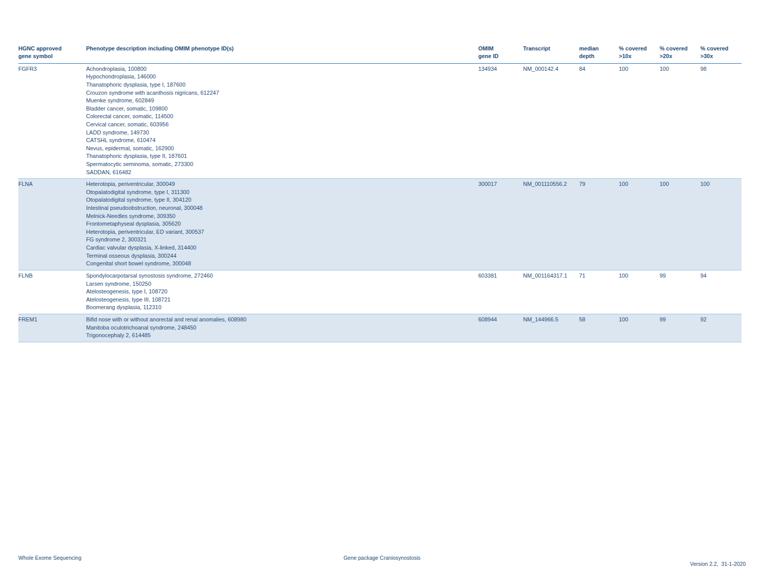| HGNC approved gene symbol | Phenotype description including OMIM phenotype ID(s) | OMIM gene ID | Transcript | median depth | % covered >10x | % covered >20x | % covered >30x |
| --- | --- | --- | --- | --- | --- | --- | --- |
| FGFR3 | Achondroplasia, 100800 Hypochondroplasia, 146000 Thanatophoric dysplasia, type I, 187600 Crouzon syndrome with acanthosis nigricans, 612247 Muenke syndrome, 602849 Bladder cancer, somatic, 109800 Colorectal cancer, somatic, 114500 Cervical cancer, somatic, 603956 LADD syndrome, 149730 CATSHL syndrome, 610474 Nevus, epidermal, somatic, 162900 Thanatophoric dysplasia, type II, 187601 Spermatocytic seminoma, somatic, 273300 SADDAN, 616482 | 134934 | NM_000142.4 | 84 | 100 | 100 | 98 |
| FLNA | Heterotopia, periventricular, 300049 Otopalatodigital syndrome, type I, 311300 Otopalatodigital syndrome, type II, 304120 Intestinal pseudoobstruction, neuronal, 300048 Melnick-Needles syndrome, 309350 Frontometaphyseal dysplasia, 305620 Heterotopia, periventricular, ED variant, 300537 FG syndrome 2, 300321 Cardiac valvular dysplasia, X-linked, 314400 Terminal osseous dysplasia, 300244 Congenital short bowel syndrome, 300048 | 300017 | NM_001110556.2 | 79 | 100 | 100 | 100 |
| FLNB | Spondylocarpotarsal synostosis syndrome, 272460 Larsen syndrome, 150250 Atelosteogenesis, type I, 108720 Atelosteogenesis, type III, 108721 Boomerang dysplasia, 112310 | 603381 | NM_001164317.1 | 71 | 100 | 99 | 94 |
| FREM1 | Bifid nose with or without anorectal and renal anomalies, 608980 Manitoba oculotrichoanal syndrome, 248450 Trigonocephaly 2, 614485 | 608944 | NM_144966.5 | 58 | 100 | 99 | 92 |
Whole Exome Sequencing
Gene package Craniosynostosis
Version 2.2, 31-1-2020